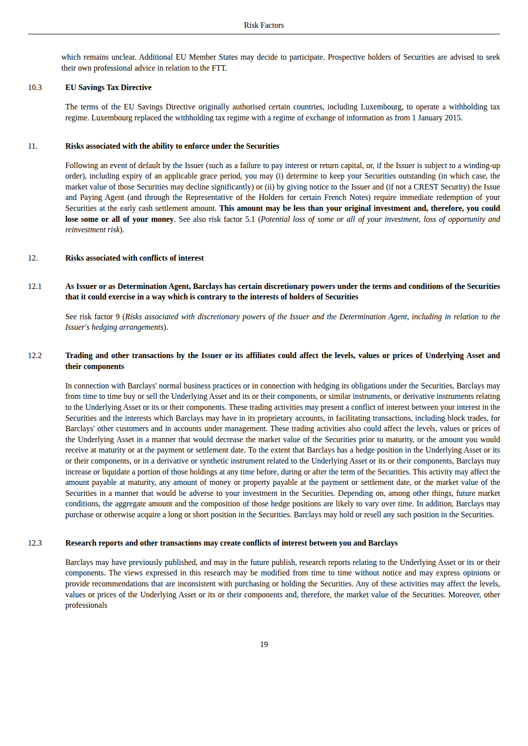Risk Factors
which remains unclear. Additional EU Member States may decide to participate. Prospective holders of Securities are advised to seek their own professional advice in relation to the FTT.
10.3
EU Savings Tax Directive
The terms of the EU Savings Directive originally authorised certain countries, including Luxembourg, to operate a withholding tax regime. Luxembourg replaced the withholding tax regime with a regime of exchange of information as from 1 January 2015.
11.
Risks associated with the ability to enforce under the Securities
Following an event of default by the Issuer (such as a failure to pay interest or return capital, or, if the Issuer is subject to a winding-up order), including expiry of an applicable grace period, you may (i) determine to keep your Securities outstanding (in which case, the market value of those Securities may decline significantly) or (ii) by giving notice to the Issuer and (if not a CREST Security) the Issue and Paying Agent (and through the Representative of the Holders for certain French Notes) require immediate redemption of your Securities at the early cash settlement amount. This amount may be less than your original investment and, therefore, you could lose some or all of your money. See also risk factor 5.1 (Potential loss of some or all of your investment, loss of opportunity and reinvestment risk).
12.
Risks associated with conflicts of interest
12.1
As Issuer or as Determination Agent, Barclays has certain discretionary powers under the terms and conditions of the Securities that it could exercise in a way which is contrary to the interests of holders of Securities
See risk factor 9 (Risks associated with discretionary powers of the Issuer and the Determination Agent, including in relation to the Issuer's hedging arrangements).
12.2
Trading and other transactions by the Issuer or its affiliates could affect the levels, values or prices of Underlying Asset and their components
In connection with Barclays' normal business practices or in connection with hedging its obligations under the Securities, Barclays may from time to time buy or sell the Underlying Asset and its or their components, or similar instruments, or derivative instruments relating to the Underlying Asset or its or their components. These trading activities may present a conflict of interest between your interest in the Securities and the interests which Barclays may have in its proprietary accounts, in facilitating transactions, including block trades, for Barclays' other customers and in accounts under management. These trading activities also could affect the levels, values or prices of the Underlying Asset in a manner that would decrease the market value of the Securities prior to maturity, or the amount you would receive at maturity or at the payment or settlement date. To the extent that Barclays has a hedge position in the Underlying Asset or its or their components, or in a derivative or synthetic instrument related to the Underlying Asset or its or their components, Barclays may increase or liquidate a portion of those holdings at any time before, during or after the term of the Securities. This activity may affect the amount payable at maturity, any amount of money or property payable at the payment or settlement date, or the market value of the Securities in a manner that would be adverse to your investment in the Securities. Depending on, among other things, future market conditions, the aggregate amount and the composition of those hedge positions are likely to vary over time. In addition, Barclays may purchase or otherwise acquire a long or short position in the Securities. Barclays may hold or resell any such position in the Securities.
12.3
Research reports and other transactions may create conflicts of interest between you and Barclays
Barclays may have previously published, and may in the future publish, research reports relating to the Underlying Asset or its or their components. The views expressed in this research may be modified from time to time without notice and may express opinions or provide recommendations that are inconsistent with purchasing or holding the Securities. Any of these activities may affect the levels, values or prices of the Underlying Asset or its or their components and, therefore, the market value of the Securities. Moreover, other professionals
19